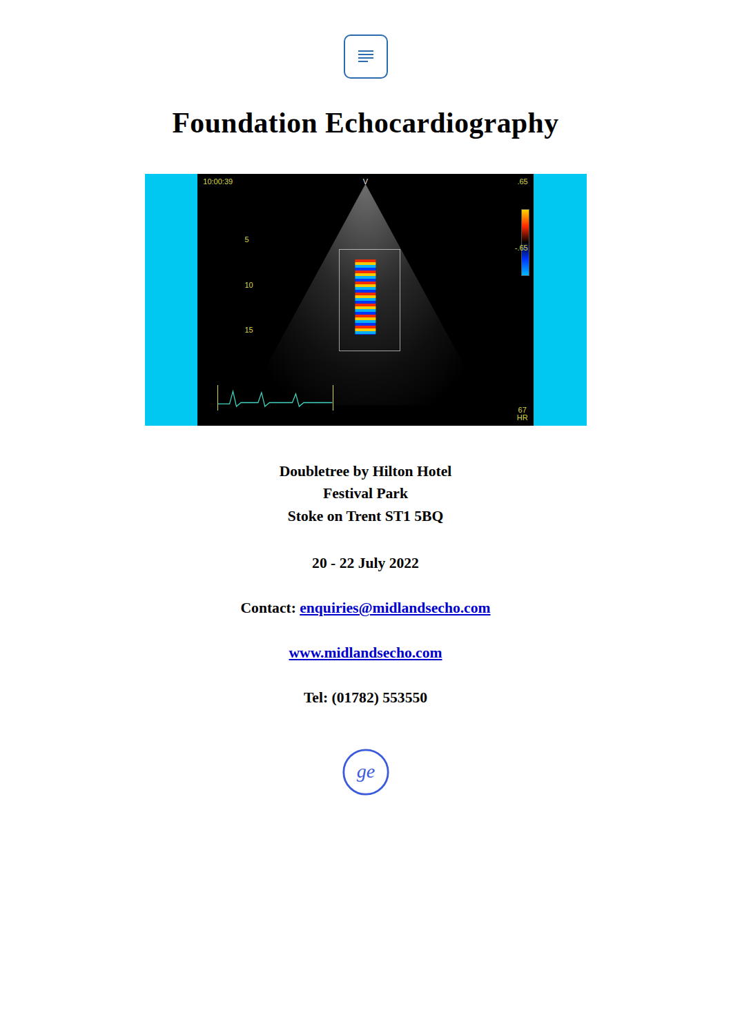Foundation Echocardiography
10:00:39 V .65 -.65 67
HR 5 10 15
Doubletree by Hilton Hotel
Festival Park
Stoke on Trent ST1 5BQ
20 - 22 July 2022
Contact: enquiries@midlandsecho.com
www.midlandsecho.com
Tel: (01782) 553550
ge